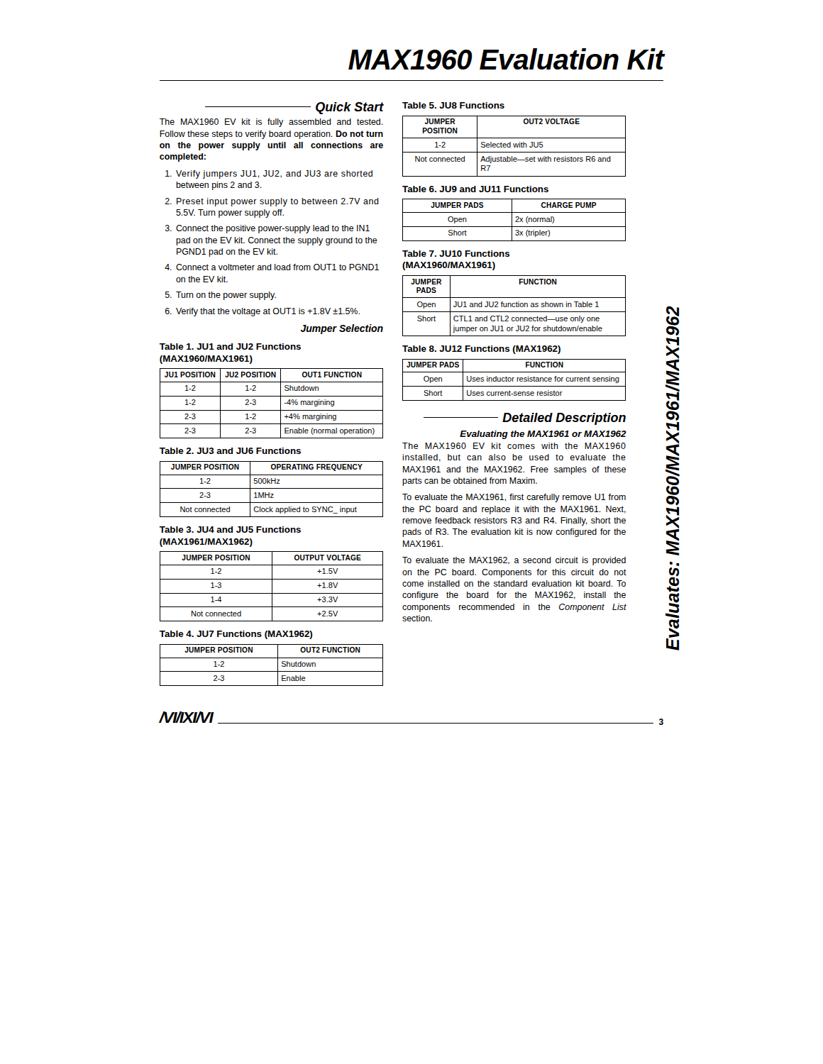MAX1960 Evaluation Kit
Evaluates: MAX1960/MAX1961/MAX1962
Quick Start
The MAX1960 EV kit is fully assembled and tested. Follow these steps to verify board operation. Do not turn on the power supply until all connections are completed:
Verify jumpers JU1, JU2, and JU3 are shorted between pins 2 and 3.
Preset input power supply to between 2.7V and 5.5V. Turn power supply off.
Connect the positive power-supply lead to the IN1 pad on the EV kit. Connect the supply ground to the PGND1 pad on the EV kit.
Connect a voltmeter and load from OUT1 to PGND1 on the EV kit.
Turn on the power supply.
Verify that the voltage at OUT1 is +1.8V ±1.5%.
Jumper Selection
Table 1. JU1 and JU2 Functions
(MAX1960/MAX1961)
| JU1 POSITION | JU2 POSITION | OUT1 FUNCTION |
| --- | --- | --- |
| 1-2 | 1-2 | Shutdown |
| 1-2 | 2-3 | -4% margining |
| 2-3 | 1-2 | +4% margining |
| 2-3 | 2-3 | Enable (normal operation) |
Table 2. JU3 and JU6 Functions
| JUMPER POSITION | OPERATING FREQUENCY |
| --- | --- |
| 1-2 | 500kHz |
| 2-3 | 1MHz |
| Not connected | Clock applied to SYNC_ input |
Table 3. JU4 and JU5 Functions
(MAX1961/MAX1962)
| JUMPER POSITION | OUTPUT VOLTAGE |
| --- | --- |
| 1-2 | +1.5V |
| 1-3 | +1.8V |
| 1-4 | +3.3V |
| Not connected | +2.5V |
Table 4. JU7 Functions (MAX1962)
| JUMPER POSITION | OUT2 FUNCTION |
| --- | --- |
| 1-2 | Shutdown |
| 2-3 | Enable |
Table 5. JU8 Functions
| JUMPER POSITION | OUT2 VOLTAGE |
| --- | --- |
| 1-2 | Selected with JU5 |
| Not connected | Adjustable—set with resistors R6 and R7 |
Table 6. JU9 and JU11 Functions
| JUMPER PADS | CHARGE PUMP |
| --- | --- |
| Open | 2x (normal) |
| Short | 3x (tripler) |
Table 7. JU10 Functions
(MAX1960/MAX1961)
| JUMPER PADS | FUNCTION |
| --- | --- |
| Open | JU1 and JU2 function as shown in Table 1 |
| Short | CTL1 and CTL2 connected—use only one jumper on JU1 or JU2 for shutdown/enable |
Table 8. JU12 Functions (MAX1962)
| JUMPER PADS | FUNCTION |
| --- | --- |
| Open | Uses inductor resistance for current sensing |
| Short | Uses current-sense resistor |
Detailed Description
Evaluating the MAX1961 or MAX1962
The MAX1960 EV kit comes with the MAX1960 installed, but can also be used to evaluate the MAX1961 and the MAX1962. Free samples of these parts can be obtained from Maxim.
To evaluate the MAX1961, first carefully remove U1 from the PC board and replace it with the MAX1961. Next, remove feedback resistors R3 and R4. Finally, short the pads of R3. The evaluation kit is now configured for the MAX1961.
To evaluate the MAX1962, a second circuit is provided on the PC board. Components for this circuit do not come installed on the standard evaluation kit board. To configure the board for the MAX1962, install the components recommended in the Component List section.
/VI/IXI/VI
3